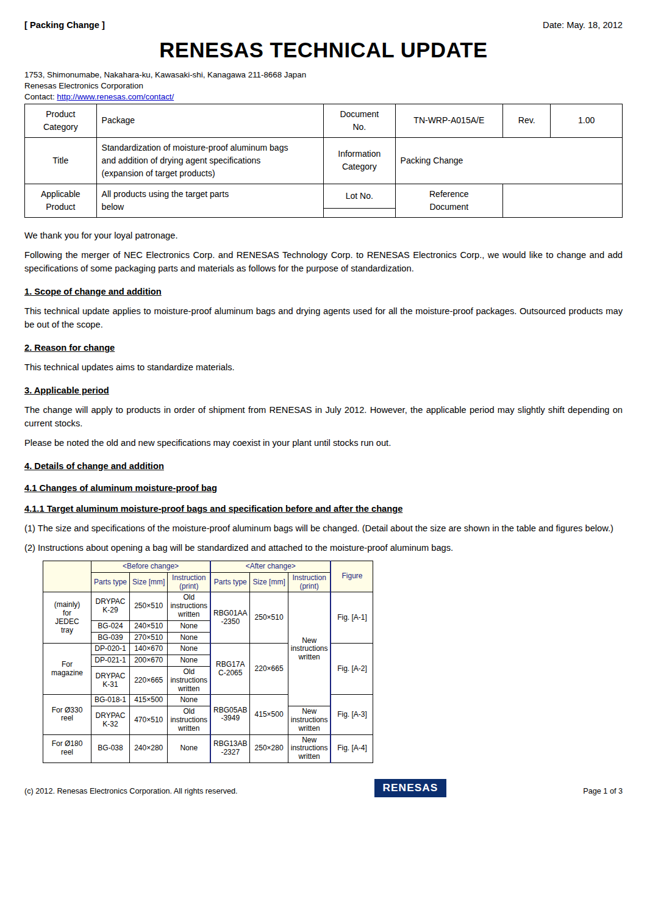[ Packing Change ]
Date: May. 18, 2012
RENESAS TECHNICAL UPDATE
1753, Shimonumabe, Nakahara-ku, Kawasaki-shi, Kanagawa 211-8668 Japan
Renesas Electronics Corporation
Contact: http://www.renesas.com/contact/
| Product Category | Package | Document No. | TN-WRP-A015A/E | Rev. | 1.00 |
| Title | Standardization of moisture-proof aluminum bags and addition of drying agent specifications (expansion of target products) | Information Category | Packing Change |
| Applicable Product | All products using the target parts below | Lot No. | Reference Document | |
We thank you for your loyal patronage.
Following the merger of NEC Electronics Corp. and RENESAS Technology Corp. to RENESAS Electronics Corp., we would like to change and add specifications of some packaging parts and materials as follows for the purpose of standardization.
1. Scope of change and addition
This technical update applies to moisture-proof aluminum bags and drying agents used for all the moisture-proof packages. Outsourced products may be out of the scope.
2. Reason for change
This technical updates aims to standardize materials.
3. Applicable period
The change will apply to products in order of shipment from RENESAS in July 2012. However, the applicable period may slightly shift depending on current stocks.
Please be noted the old and new specifications may coexist in your plant until stocks run out.
4. Details of change and addition
4.1 Changes of aluminum moisture-proof bag
4.1.1 Target aluminum moisture-proof bags and specification before and after the change
(1) The size and specifications of the moisture-proof aluminum bags will be changed. (Detail about the size are shown in the table and figures below.)
(2) Instructions about opening a bag will be standardized and attached to the moisture-proof aluminum bags.
| | <Before change> | <After change> | Figure |
| Parts type | Size [mm] | Instruction (print) | Parts type | Size [mm] | Instruction (print) |
| (mainly) for JEDEC tray | DRYPAC K-29 | 250×510 | Old instructions written | RBG01AA -2350 | 250×510 | New instructions written | Fig. [A-1] |
| BG-024 | 240×510 | None |
| BG-039 | 270×510 | None |
| For magazine | DP-020-1 | 140×670 | None | RBG17A C-2065 | 220×665 | Fig. [A-2] |
| DP-021-1 | 200×670 | None |
| DRYPAC K-31 | 220×665 | Old instructions written |
| For Ø330 reel | BG-018-1 | 415×500 | None | RBG05AB -3949 | 415×500 | Fig. [A-3] |
| DRYPAC K-32 | 470×510 | Old instructions written | New instructions written |
| For Ø180 reel | BG-038 | 240×280 | None | RBG13AB -2327 | 250×280 | New instructions written | Fig. [A-4] |
(c) 2012. Renesas Electronics Corporation. All rights reserved.
RENESAS
Page 1 of 3